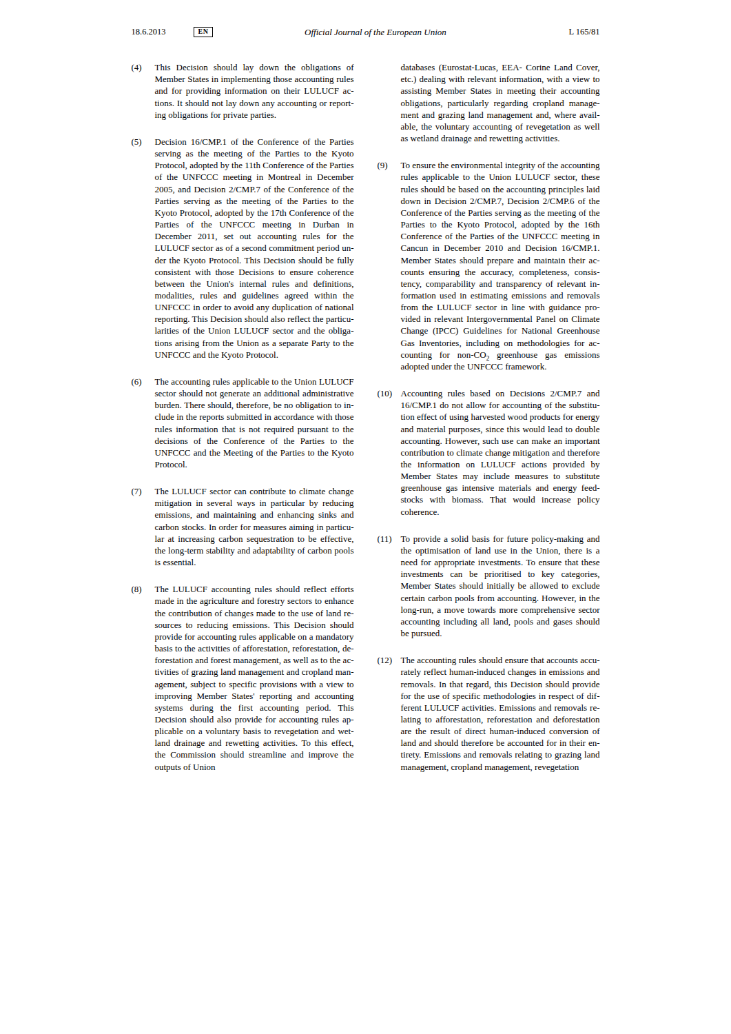18.6.2013
EN
Official Journal of the European Union
L 165/81
(4)
This Decision should lay down the obligations of Member States in implementing those accounting rules and for providing information on their LULUCF actions. It should not lay down any accounting or reporting obligations for private parties.
(5)
Decision 16/CMP.1 of the Conference of the Parties serving as the meeting of the Parties to the Kyoto Protocol, adopted by the 11th Conference of the Parties of the UNFCCC meeting in Montreal in December 2005, and Decision 2/CMP.7 of the Conference of the Parties serving as the meeting of the Parties to the Kyoto Protocol, adopted by the 17th Conference of the Parties of the UNFCCC meeting in Durban in December 2011, set out accounting rules for the LULUCF sector as of a second commitment period under the Kyoto Protocol. This Decision should be fully consistent with those Decisions to ensure coherence between the Union's internal rules and definitions, modalities, rules and guidelines agreed within the UNFCCC in order to avoid any duplication of national reporting. This Decision should also reflect the particularities of the Union LULUCF sector and the obligations arising from the Union as a separate Party to the UNFCCC and the Kyoto Protocol.
(6)
The accounting rules applicable to the Union LULUCF sector should not generate an additional administrative burden. There should, therefore, be no obligation to include in the reports submitted in accordance with those rules information that is not required pursuant to the decisions of the Conference of the Parties to the UNFCCC and the Meeting of the Parties to the Kyoto Protocol.
(7)
The LULUCF sector can contribute to climate change mitigation in several ways in particular by reducing emissions, and maintaining and enhancing sinks and carbon stocks. In order for measures aiming in particular at increasing carbon sequestration to be effective, the long-term stability and adaptability of carbon pools is essential.
(8)
The LULUCF accounting rules should reflect efforts made in the agriculture and forestry sectors to enhance the contribution of changes made to the use of land resources to reducing emissions. This Decision should provide for accounting rules applicable on a mandatory basis to the activities of afforestation, reforestation, deforestation and forest management, as well as to the activities of grazing land management and cropland management, subject to specific provisions with a view to improving Member States' reporting and accounting systems during the first accounting period. This Decision should also provide for accounting rules applicable on a voluntary basis to revegetation and wetland drainage and rewetting activities. To this effect, the Commission should streamline and improve the outputs of Union
(0)
databases (Eurostat-Lucas, EEA- Corine Land Cover, etc.) dealing with relevant information, with a view to assisting Member States in meeting their accounting obligations, particularly regarding cropland management and grazing land management and, where available, the voluntary accounting of revegetation as well as wetland drainage and rewetting activities.
(9)
To ensure the environmental integrity of the accounting rules applicable to the Union LULUCF sector, these rules should be based on the accounting principles laid down in Decision 2/CMP.7, Decision 2/CMP.6 of the Conference of the Parties serving as the meeting of the Parties to the Kyoto Protocol, adopted by the 16th Conference of the Parties of the UNFCCC meeting in Cancun in December 2010 and Decision 16/CMP.1. Member States should prepare and maintain their accounts ensuring the accuracy, completeness, consistency, comparability and transparency of relevant information used in estimating emissions and removals from the LULUCF sector in line with guidance provided in relevant Intergovernmental Panel on Climate Change (IPCC) Guidelines for National Greenhouse Gas Inventories, including on methodologies for accounting for non-CO2 greenhouse gas emissions adopted under the UNFCCC framework.
(10)
Accounting rules based on Decisions 2/CMP.7 and 16/CMP.1 do not allow for accounting of the substitution effect of using harvested wood products for energy and material purposes, since this would lead to double accounting. However, such use can make an important contribution to climate change mitigation and therefore the information on LULUCF actions provided by Member States may include measures to substitute greenhouse gas intensive materials and energy feedstocks with biomass. That would increase policy coherence.
(11)
To provide a solid basis for future policy-making and the optimisation of land use in the Union, there is a need for appropriate investments. To ensure that these investments can be prioritised to key categories, Member States should initially be allowed to exclude certain carbon pools from accounting. However, in the long-run, a move towards more comprehensive sector accounting including all land, pools and gases should be pursued.
(12)
The accounting rules should ensure that accounts accurately reflect human-induced changes in emissions and removals. In that regard, this Decision should provide for the use of specific methodologies in respect of different LULUCF activities. Emissions and removals relating to afforestation, reforestation and deforestation are the result of direct human-induced conversion of land and should therefore be accounted for in their entirety. Emissions and removals relating to grazing land management, cropland management, revegetation